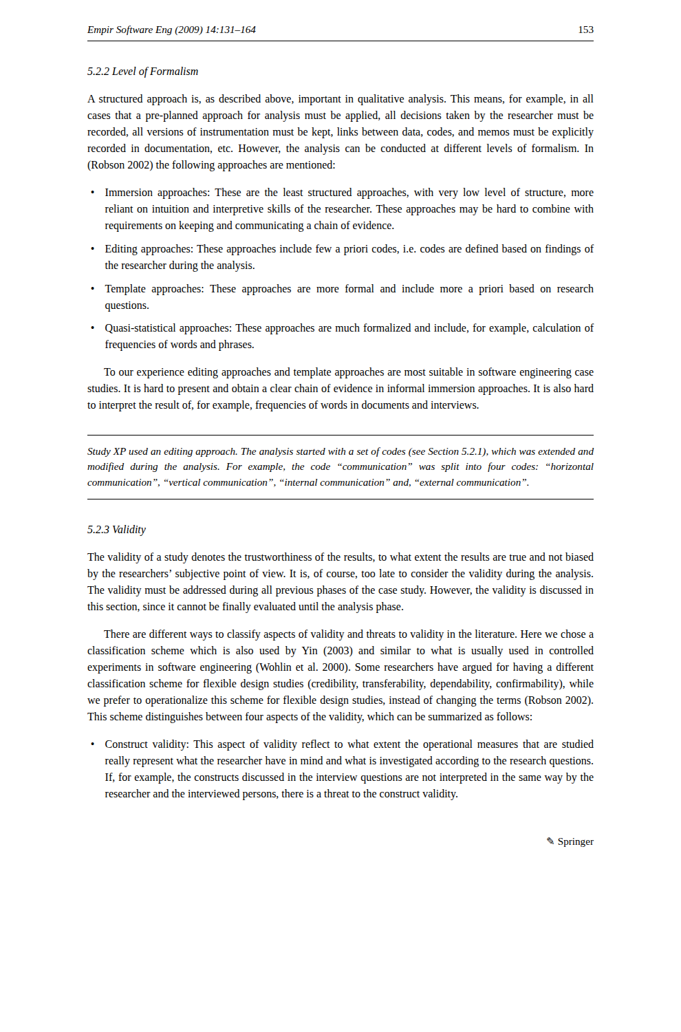Empir Software Eng (2009) 14:131–164 153
5.2.2 Level of Formalism
A structured approach is, as described above, important in qualitative analysis. This means, for example, in all cases that a pre-planned approach for analysis must be applied, all decisions taken by the researcher must be recorded, all versions of instrumentation must be kept, links between data, codes, and memos must be explicitly recorded in documentation, etc. However, the analysis can be conducted at different levels of formalism. In (Robson 2002) the following approaches are mentioned:
Immersion approaches: These are the least structured approaches, with very low level of structure, more reliant on intuition and interpretive skills of the researcher. These approaches may be hard to combine with requirements on keeping and communicating a chain of evidence.
Editing approaches: These approaches include few a priori codes, i.e. codes are defined based on findings of the researcher during the analysis.
Template approaches: These approaches are more formal and include more a priori based on research questions.
Quasi-statistical approaches: These approaches are much formalized and include, for example, calculation of frequencies of words and phrases.
To our experience editing approaches and template approaches are most suitable in software engineering case studies. It is hard to present and obtain a clear chain of evidence in informal immersion approaches. It is also hard to interpret the result of, for example, frequencies of words in documents and interviews.
Study XP used an editing approach. The analysis started with a set of codes (see Section 5.2.1), which was extended and modified during the analysis. For example, the code “communication” was split into four codes: “horizontal communication”, “vertical communication”, “internal communication” and, “external communication”.
5.2.3 Validity
The validity of a study denotes the trustworthiness of the results, to what extent the results are true and not biased by the researchers’ subjective point of view. It is, of course, too late to consider the validity during the analysis. The validity must be addressed during all previous phases of the case study. However, the validity is discussed in this section, since it cannot be finally evaluated until the analysis phase.
There are different ways to classify aspects of validity and threats to validity in the literature. Here we chose a classification scheme which is also used by Yin (2003) and similar to what is usually used in controlled experiments in software engineering (Wohlin et al. 2000). Some researchers have argued for having a different classification scheme for flexible design studies (credibility, transferability, dependability, confirmability), while we prefer to operationalize this scheme for flexible design studies, instead of changing the terms (Robson 2002). This scheme distinguishes between four aspects of the validity, which can be summarized as follows:
Construct validity: This aspect of validity reflect to what extent the operational measures that are studied really represent what the researcher have in mind and what is investigated according to the research questions. If, for example, the constructs discussed in the interview questions are not interpreted in the same way by the researcher and the interviewed persons, there is a threat to the construct validity.
✎ Springer